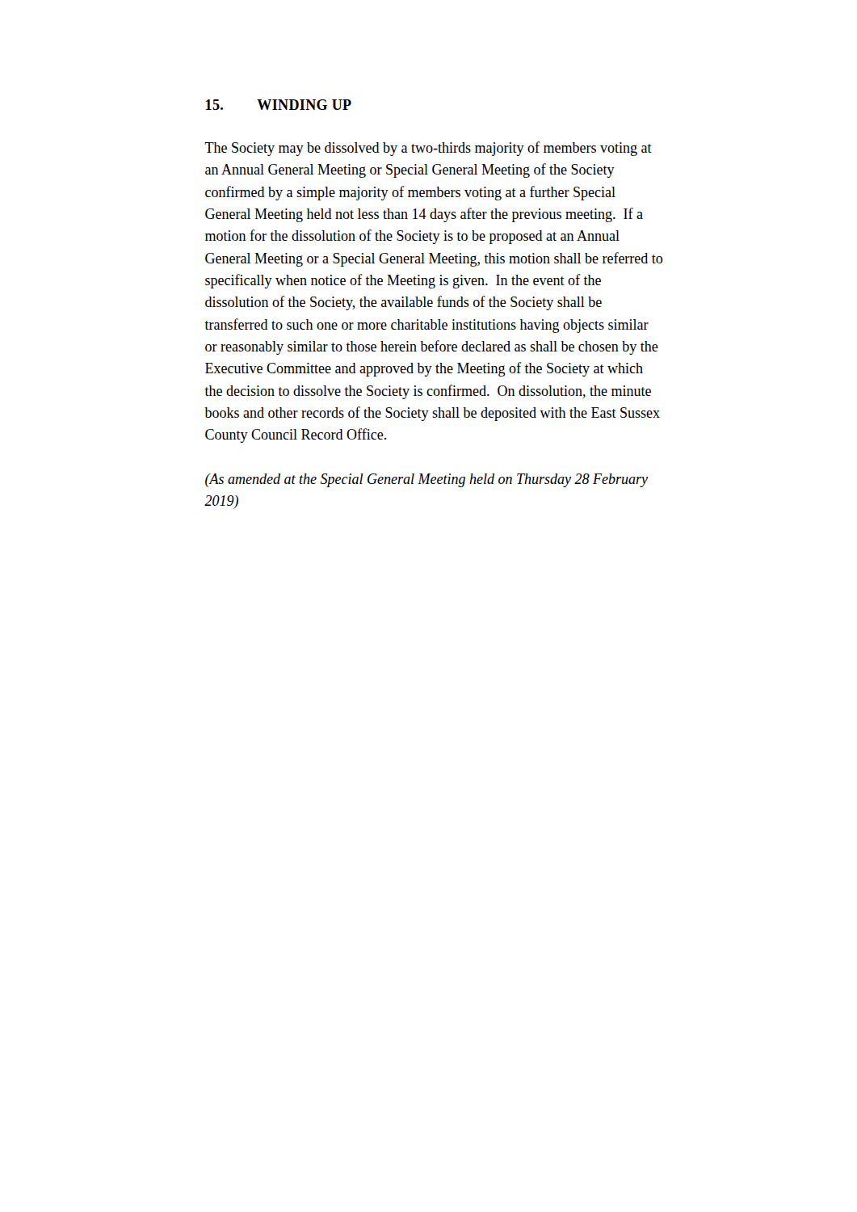15. WINDING UP
The Society may be dissolved by a two-thirds majority of members voting at an Annual General Meeting or Special General Meeting of the Society confirmed by a simple majority of members voting at a further Special General Meeting held not less than 14 days after the previous meeting. If a motion for the dissolution of the Society is to be proposed at an Annual General Meeting or a Special General Meeting, this motion shall be referred to specifically when notice of the Meeting is given. In the event of the dissolution of the Society, the available funds of the Society shall be transferred to such one or more charitable institutions having objects similar or reasonably similar to those herein before declared as shall be chosen by the Executive Committee and approved by the Meeting of the Society at which the decision to dissolve the Society is confirmed. On dissolution, the minute books and other records of the Society shall be deposited with the East Sussex County Council Record Office.
(As amended at the Special General Meeting held on Thursday 28 February 2019)